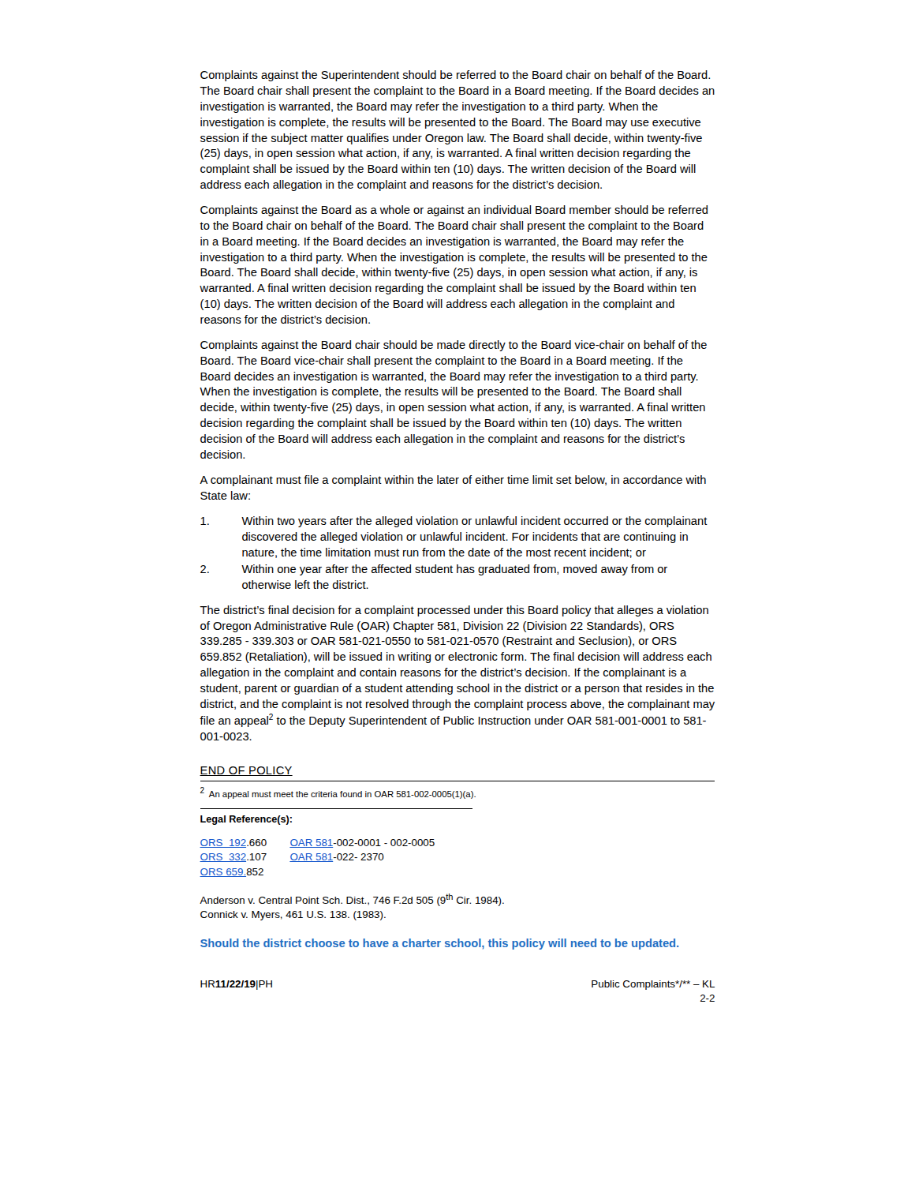Complaints against the Superintendent should be referred to the Board chair on behalf of the Board. The Board chair shall present the complaint to the Board in a Board meeting. If the Board decides an investigation is warranted, the Board may refer the investigation to a third party. When the investigation is complete, the results will be presented to the Board. The Board may use executive session if the subject matter qualifies under Oregon law. The Board shall decide, within twenty-five (25) days, in open session what action, if any, is warranted. A final written decision regarding the complaint shall be issued by the Board within ten (10) days. The written decision of the Board will address each allegation in the complaint and reasons for the district’s decision.
Complaints against the Board as a whole or against an individual Board member should be referred to the Board chair on behalf of the Board. The Board chair shall present the complaint to the Board in a Board meeting. If the Board decides an investigation is warranted, the Board may refer the investigation to a third party. When the investigation is complete, the results will be presented to the Board. The Board shall decide, within twenty-five (25) days, in open session what action, if any, is warranted. A final written decision regarding the complaint shall be issued by the Board within ten (10) days. The written decision of the Board will address each allegation in the complaint and reasons for the district’s decision.
Complaints against the Board chair should be made directly to the Board vice-chair on behalf of the Board. The Board vice-chair shall present the complaint to the Board in a Board meeting. If the Board decides an investigation is warranted, the Board may refer the investigation to a third party. When the investigation is complete, the results will be presented to the Board. The Board shall decide, within twenty-five (25) days, in open session what action, if any, is warranted. A final written decision regarding the complaint shall be issued by the Board within ten (10) days. The written decision of the Board will address each allegation in the complaint and reasons for the district’s decision.
A complainant must file a complaint within the later of either time limit set below, in accordance with State law:
1. Within two years after the alleged violation or unlawful incident occurred or the complainant discovered the alleged violation or unlawful incident. For incidents that are continuing in nature, the time limitation must run from the date of the most recent incident; or
2. Within one year after the affected student has graduated from, moved away from or otherwise left the district.
The district’s final decision for a complaint processed under this Board policy that alleges a violation of Oregon Administrative Rule (OAR) Chapter 581, Division 22 (Division 22 Standards), ORS 339.285 - 339.303 or OAR 581-021-0550 to 581-021-0570 (Restraint and Seclusion), or ORS 659.852 (Retaliation), will be issued in writing or electronic form. The final decision will address each allegation in the complaint and contain reasons for the district’s decision. If the complainant is a student, parent or guardian of a student attending school in the district or a person that resides in the district, and the complaint is not resolved through the complaint process above, the complainant may file an appeal2 to the Deputy Superintendent of Public Instruction under OAR 581-001-0001 to 581-001-0023.
END OF POLICY
2 An appeal must meet the criteria found in OAR 581-002-0005(1)(a).
Legal Reference(s):
| ORS 192 .660 | OAR 581 -002-0001 - 002-0005 |
| ORS 332 .107 | OAR 581 -022- 2370 |
| ORS 659. 852 | |
Anderson v. Central Point Sch. Dist., 746 F.2d 505 (9th Cir. 1984).
Connick v. Myers, 461 U.S. 138. (1983).
Should the district choose to have a charter school, this policy will need to be updated.
HR11/22/19|PH
Public Complaints*/** – KL 2-2